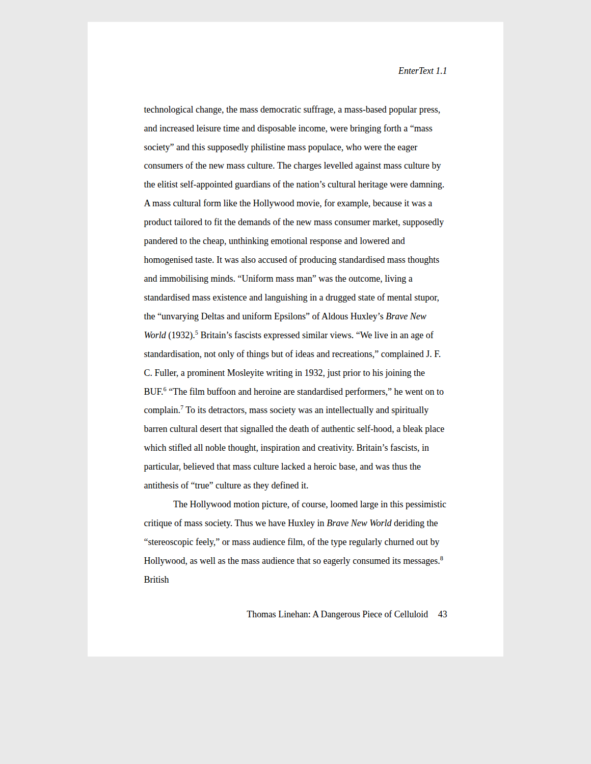EnterText 1.1
technological change, the mass democratic suffrage, a mass-based popular press, and increased leisure time and disposable income, were bringing forth a “mass society” and this supposedly philistine mass populace, who were the eager consumers of the new mass culture. The charges levelled against mass culture by the elitist self-appointed guardians of the nation’s cultural heritage were damning. A mass cultural form like the Hollywood movie, for example, because it was a product tailored to fit the demands of the new mass consumer market, supposedly pandered to the cheap, unthinking emotional response and lowered and homogenised taste. It was also accused of producing standardised mass thoughts and immobilising minds. “Uniform mass man” was the outcome, living a standardised mass existence and languishing in a drugged state of mental stupor, the “unvarying Deltas and uniform Epsilons” of Aldous Huxley’s Brave New World (1932).5 Britain’s fascists expressed similar views. “We live in an age of standardisation, not only of things but of ideas and recreations,” complained J. F. C. Fuller, a prominent Mosleyite writing in 1932, just prior to his joining the BUF.6 “The film buffoon and heroine are standardised performers,” he went on to complain.7 To its detractors, mass society was an intellectually and spiritually barren cultural desert that signalled the death of authentic self-hood, a bleak place which stifled all noble thought, inspiration and creativity. Britain’s fascists, in particular, believed that mass culture lacked a heroic base, and was thus the antithesis of “true” culture as they defined it.
The Hollywood motion picture, of course, loomed large in this pessimistic critique of mass society. Thus we have Huxley in Brave New World deriding the “stereoscopic feely,” or mass audience film, of the type regularly churned out by Hollywood, as well as the mass audience that so eagerly consumed its messages.8 British
Thomas Linehan: A Dangerous Piece of Celluloid43